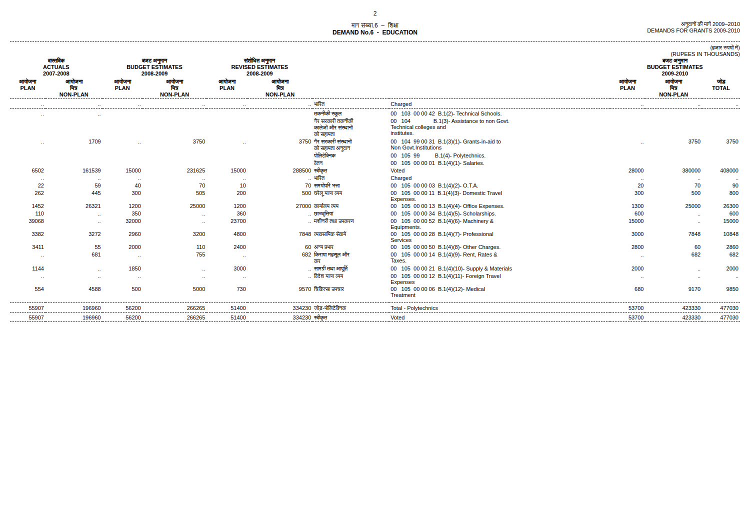2
मांग संख्या.6 – शिक्षा
DEMAND No.6 - EDUCATION
अनुदानों की मांगें 2009–2010
DEMANDS FOR GRANTS 2009-2010
(हजार रुपयों में)
(RUPEES IN THOUSANDS)
| वास्तविक ACTUALS 2007-2008 | बजट अनुमान BUDGET ESTIMATES 2008-2009 | संशोधित अनुमान REVISED ESTIMATES 2008-2009 | | | बजट अनुमान BUDGET ESTIMATES 2009-2010 |
| --- | --- | --- | --- | --- | --- |
| आयोजना PLAN | आयोजना भिन्न NON-PLAN | आयोजना PLAN | आयोजना भिन्न NON-PLAN | आयोजना PLAN | आयोजना भिन्न NON-PLAN | | | आयोजना PLAN | आयोजना भिन्न NON-PLAN | जोड़ TOTAL |
| .. | .. | .. | .. | .. | .. | भारित | Charged | .. | .. | .. |
| .. | .. | | | | | तकनीकी स्कूल | 00 103 00 00 42 B.1(2)- Technical Schools. | | | |
| | | | | | | गैर सरकारी तकनीकी कालेजों और संस्थानों को सहायता | 00 104 B.1(3)- Assistance to non Govt. Technical colleges and institutes. | | | |
| .. | 1709 | .. | 3750 | .. | 3750 | गैर सरकारी संस्थानों को सहायता अनुदान | 00 104 99 00 31 B.1(3)(1)- Grants-in-aid to Non Govt.Institutions | .. | 3750 | 3750 |
| | | | | | | पोलिटेक्निक | 00 105 99 B.1(4)- Polytechnics. | | | |
| | | | | | | वेतन | 00 105 00 00 01 B.1(4)(1)- Salaries. | | | |
| 6502 | 161539 | 15000 | 231625 | 15000 | 288500 | स्वीकृत | Voted | 28000 | 380000 | 408000 |
| .. | .. | .. | .. | .. | .. | भारित | Charged | .. | .. | .. |
| 22 | 59 | 40 | 70 | 10 | 70 | समयोपरि भत्ता | 00 105 00 00 03 B.1(4)(2)- O.T.A. | 20 | 70 | 90 |
| 262 | 445 | 300 | 505 | 200 | 500 | घरेलू यात्रा व्यय | 00 105 00 00 11 B.1(4)(3)- Domestic Travel Expenses. | 300 | 500 | 800 |
| 1452 | 26321 | 1200 | 25000 | 1200 | 27000 | कार्यालय व्यय | 00 105 00 00 13 B.1(4)(4)- Office Expenses. | 1300 | 25000 | 26300 |
| 110 | .. | 350 | .. | 360 | .. | छात्रवृत्तियां | 00 105 00 00 34 B.1(4)(5)- Scholarships. | 600 | .. | 600 |
| 39068 | .. | 32000 | .. | 23700 | .. | मशीनरी तथा उपकरण | 00 105 00 00 52 B.1(4)(6)- Machinery & Equipments. | 15000 | .. | 15000 |
| 3382 | 3272 | 2960 | 3200 | 4800 | 7848 | व्यावसायिक सेवायें | 00 105 00 00 28 B.1(4)(7)- Professional Services | 3000 | 7848 | 10848 |
| 3411 | 55 | 2000 | 110 | 2400 | 60 | अन्य प्रभार | 00 105 00 00 50 B.1(4)(8)- Other Charges. | 2800 | 60 | 2860 |
| .. | 681 | .. | 755 | .. | 682 | किराया महसूल और कर | 00 105 00 00 14 B.1(4)(9)- Rent, Rates & Taxes. | .. | 682 | 682 |
| 1144 | .. | 1850 | .. | 3000 | .. | सामग्री तथा आपूर्ति | 00 105 00 00 21 B.1(4)(10)- Supply & Materials | 2000 | .. | 2000 |
| .. | .. | .. | .. | .. | .. | विदेश यात्रा व्यय | 00 105 00 00 12 B.1(4)(11)- Foreign Travel Expenses | .. | .. | .. |
| 554 | 4588 | 500 | 5000 | 730 | 9570 | चिकित्सा उपचार | 00 105 00 00 06 B.1(4)(12)- Medical Treatment | 680 | 9170 | 9850 |
| 55907 | 196960 | 56200 | 266265 | 51400 | 334230 | जोड़-पोलिटेक्निक | Total - Polytechnics | 53700 | 423330 | 477030 |
| 55907 | 196960 | 56200 | 266265 | 51400 | 334230 | स्वीकृत | Voted | 53700 | 423330 | 477030 |